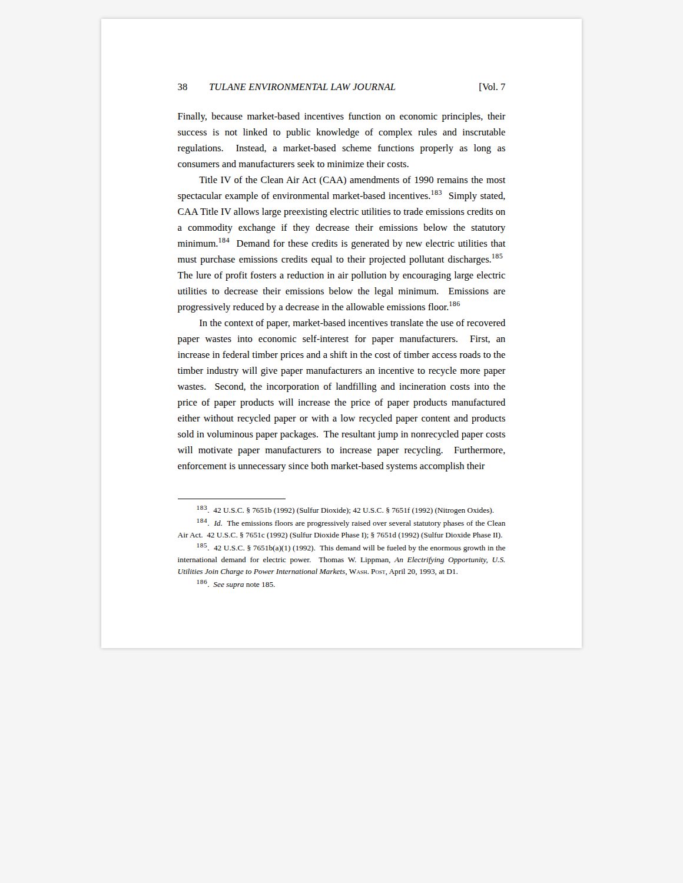38 TULANE ENVIRONMENTAL LAW JOURNAL [Vol. 7
Finally, because market-based incentives function on economic principles, their success is not linked to public knowledge of complex rules and inscrutable regulations. Instead, a market-based scheme functions properly as long as consumers and manufacturers seek to minimize their costs.
Title IV of the Clean Air Act (CAA) amendments of 1990 remains the most spectacular example of environmental market-based incentives.183 Simply stated, CAA Title IV allows large preexisting electric utilities to trade emissions credits on a commodity exchange if they decrease their emissions below the statutory minimum.184 Demand for these credits is generated by new electric utilities that must purchase emissions credits equal to their projected pollutant discharges.185 The lure of profit fosters a reduction in air pollution by encouraging large electric utilities to decrease their emissions below the legal minimum. Emissions are progressively reduced by a decrease in the allowable emissions floor.186
In the context of paper, market-based incentives translate the use of recovered paper wastes into economic self-interest for paper manufacturers. First, an increase in federal timber prices and a shift in the cost of timber access roads to the timber industry will give paper manufacturers an incentive to recycle more paper wastes. Second, the incorporation of landfilling and incineration costs into the price of paper products will increase the price of paper products manufactured either without recycled paper or with a low recycled paper content and products sold in voluminous paper packages. The resultant jump in nonrecycled paper costs will motivate paper manufacturers to increase paper recycling. Furthermore, enforcement is unnecessary since both market-based systems accomplish their
183. 42 U.S.C. § 7651b (1992) (Sulfur Dioxide); 42 U.S.C. § 7651f (1992) (Nitrogen Oxides).
184. Id. The emissions floors are progressively raised over several statutory phases of the Clean Air Act. 42 U.S.C. § 7651c (1992) (Sulfur Dioxide Phase I); § 7651d (1992) (Sulfur Dioxide Phase II).
185. 42 U.S.C. § 7651b(a)(1) (1992). This demand will be fueled by the enormous growth in the international demand for electric power. Thomas W. Lippman, An Electrifying Opportunity, U.S. Utilities Join Charge to Power International Markets, Wash. Post, April 20, 1993, at D1.
186. See supra note 185.